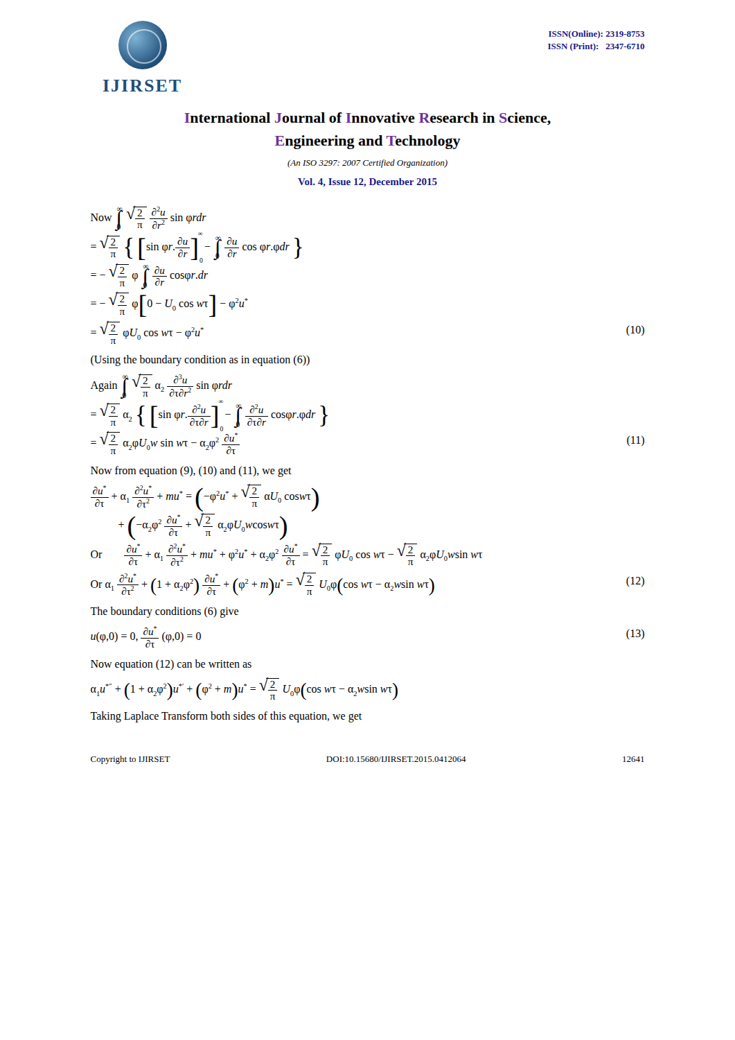IJIRSET
ISSN(Online): 2319-8753
ISSN (Print): 2347-6710
International Journal of Innovative Research in Science,
Engineering and Technology
(An ISO 3297: 2007 Certified Organization)
Vol. 4, Issue 12, December 2015
Now ∞∫0 2 π ∂2u∂r2 sin φrdr
= 2 π { [sin φr.∂u∂r] ∞0 − ∞∫0 ∂u∂r cos φr.φdr }
= − 2 π φ ∞∫0 ∂u∂r cosφr.dr
= − 2 π φ[0 − U0 cos wτ] − φ2u*
(10) = 2 π φU0 cos wτ − φ2u*
(Using the boundary condition as in equation (6))
Again ∞∫0 2 π α2 ∂3u∂τ∂r2 sin φrdr
= 2 π α2 { [sin φr.∂2u∂τ∂r] ∞0 − ∞∫0 ∂2u∂τ∂r cosφr.φdr }
(11) = 2 π α2φU0w sin wτ − α2φ2 ∂u*∂τ
Now from equation (9), (10) and (11), we get
∂u*∂τ + α1 ∂2u*∂τ2 + mu* = (−φ2u* + 2 π αU0 coswτ)
+ (−α2φ2 ∂u*∂τ + 2 π α2φU0wcoswτ)
Or ∂u*∂τ + α1 ∂2u*∂τ2 + mu* + φ2u* + α2φ2 ∂u*∂τ = 2 π φU0 cos wτ − 2 π α2φU0wsin wτ
(12) Or α1 ∂2u*∂τ2 + (1 + α2φ2) ∂u*∂τ + (φ2 + m) u* = 2 π U0φ(cos wτ − α2wsin wτ)
The boundary conditions (6) give
(13) u(φ,0) = 0, ∂u*∂τ (φ,0) = 0
Now equation (12) can be written as
α1u*″ + (1 + α2φ2) u*′ + (φ2 + m) u* = 2 π U0φ(cos wτ − α2wsin wτ)
Taking Laplace Transform both sides of this equation, we get
Copyright to IJIRSET DOI:10.15680/IJIRSET.2015.0412064 12641